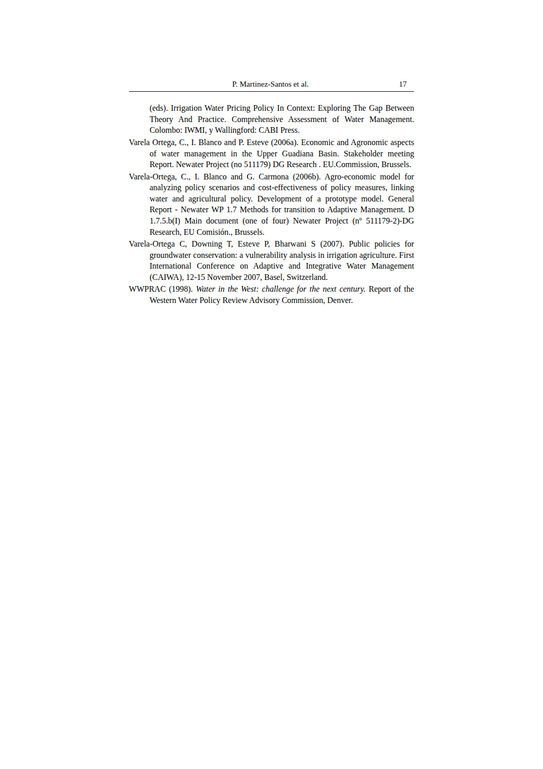P. Martinez-Santos et al. 17
(eds). Irrigation Water Pricing Policy In Context: Exploring The Gap Between Theory And Practice. Comprehensive Assessment of Water Management. Colombo: IWMI, y Wallingford: CABI Press.
Varela Ortega, C., I. Blanco and P. Esteve (2006a). Economic and Agronomic aspects of water management in the Upper Guadiana Basin. Stakeholder meeting Report. Newater Project (no 511179) DG Research . EU.Commission, Brussels.
Varela-Ortega, C., I. Blanco and G. Carmona (2006b). Agro-economic model for analyzing policy scenarios and cost-effectiveness of policy measures, linking water and agricultural policy. Development of a prototype model. General Report - Newater WP 1.7 Methods for transition to Adaptive Management. D 1.7.5.b(I) Main document (one of four) Newater Project (nº 511179-2)-DG Research, EU Comisión., Brussels.
Varela-Ortega C, Downing T, Esteve P, Bharwani S (2007). Public policies for groundwater conservation: a vulnerability analysis in irrigation agriculture. First International Conference on Adaptive and Integrative Water Management (CAIWA), 12-15 November 2007, Basel, Switzerland.
WWPRAC (1998). Water in the West: challenge for the next century. Report of the Western Water Policy Review Advisory Commission, Denver.